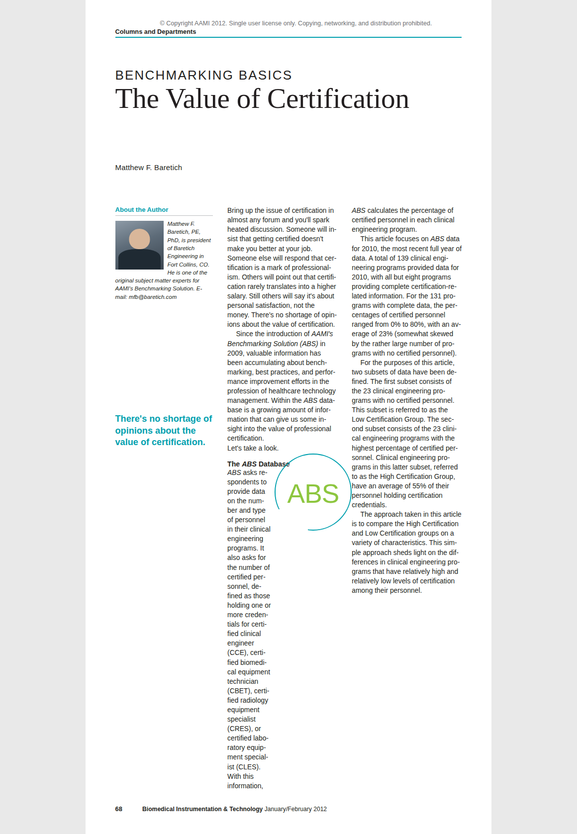© Copyright AAMI 2012. Single user license only. Copying, networking, and distribution prohibited.
Columns and Departments
Benchmarking Basics
The Value of Certification
Matthew F. Baretich
About the Author
Matthew F. Baretich, PE, PhD, is president of Baretich Engineering in Fort Collins, CO. He is one of the original subject matter experts for AAMI's Benchmarking Solution. E-mail: mfb@baretich.com
There's no shortage of opinions about the value of certification.
Bring up the issue of certification in almost any forum and you'll spark heated discussion. Someone will insist that getting certified doesn't make you better at your job. Someone else will respond that certification is a mark of professionalism. Others will point out that certification rarely translates into a higher salary. Still others will say it's about personal satisfaction, not the money. There's no shortage of opinions about the value of certification.
Since the introduction of AAMI's Benchmarking Solution (ABS) in 2009, valuable information has been accumulating about benchmarking, best practices, and performance improvement efforts in the profession of healthcare technology management. Within the ABS database is a growing amount of information that can give us some insight into the value of professional certification.
Let's take a look.
The ABS Database
ABS
ABS asks respondents to provide data on the number and type of personnel in their clinical engineering programs. It also asks for the number of certified personnel, defined as those holding one or more credentials for certified clinical engineer (CCE), certified biomedical equipment technician (CBET), certified radiology equipment specialist (CRES), or certified laboratory equipment specialist (CLES). With this information,
ABS calculates the percentage of certified personnel in each clinical engineering program.
This article focuses on ABS data for 2010, the most recent full year of data. A total of 139 clinical engineering programs provided data for 2010, with all but eight programs providing complete certification-related information. For the 131 programs with complete data, the percentages of certified personnel ranged from 0% to 80%, with an average of 23% (somewhat skewed by the rather large number of programs with no certified personnel).
For the purposes of this article, two subsets of data have been defined. The first subset consists of the 23 clinical engineering programs with no certified personnel. This subset is referred to as the Low Certification Group. The second subset consists of the 23 clinical engineering programs with the highest percentage of certified personnel. Clinical engineering programs in this latter subset, referred to as the High Certification Group, have an average of 55% of their personnel holding certification credentials.
The approach taken in this article is to compare the High Certification and Low Certification groups on a variety of characteristics. This simple approach sheds light on the differences in clinical engineering programs that have relatively high and relatively low levels of certification among their personnel.
68 Biomedical Instrumentation & Technology January/February 2012